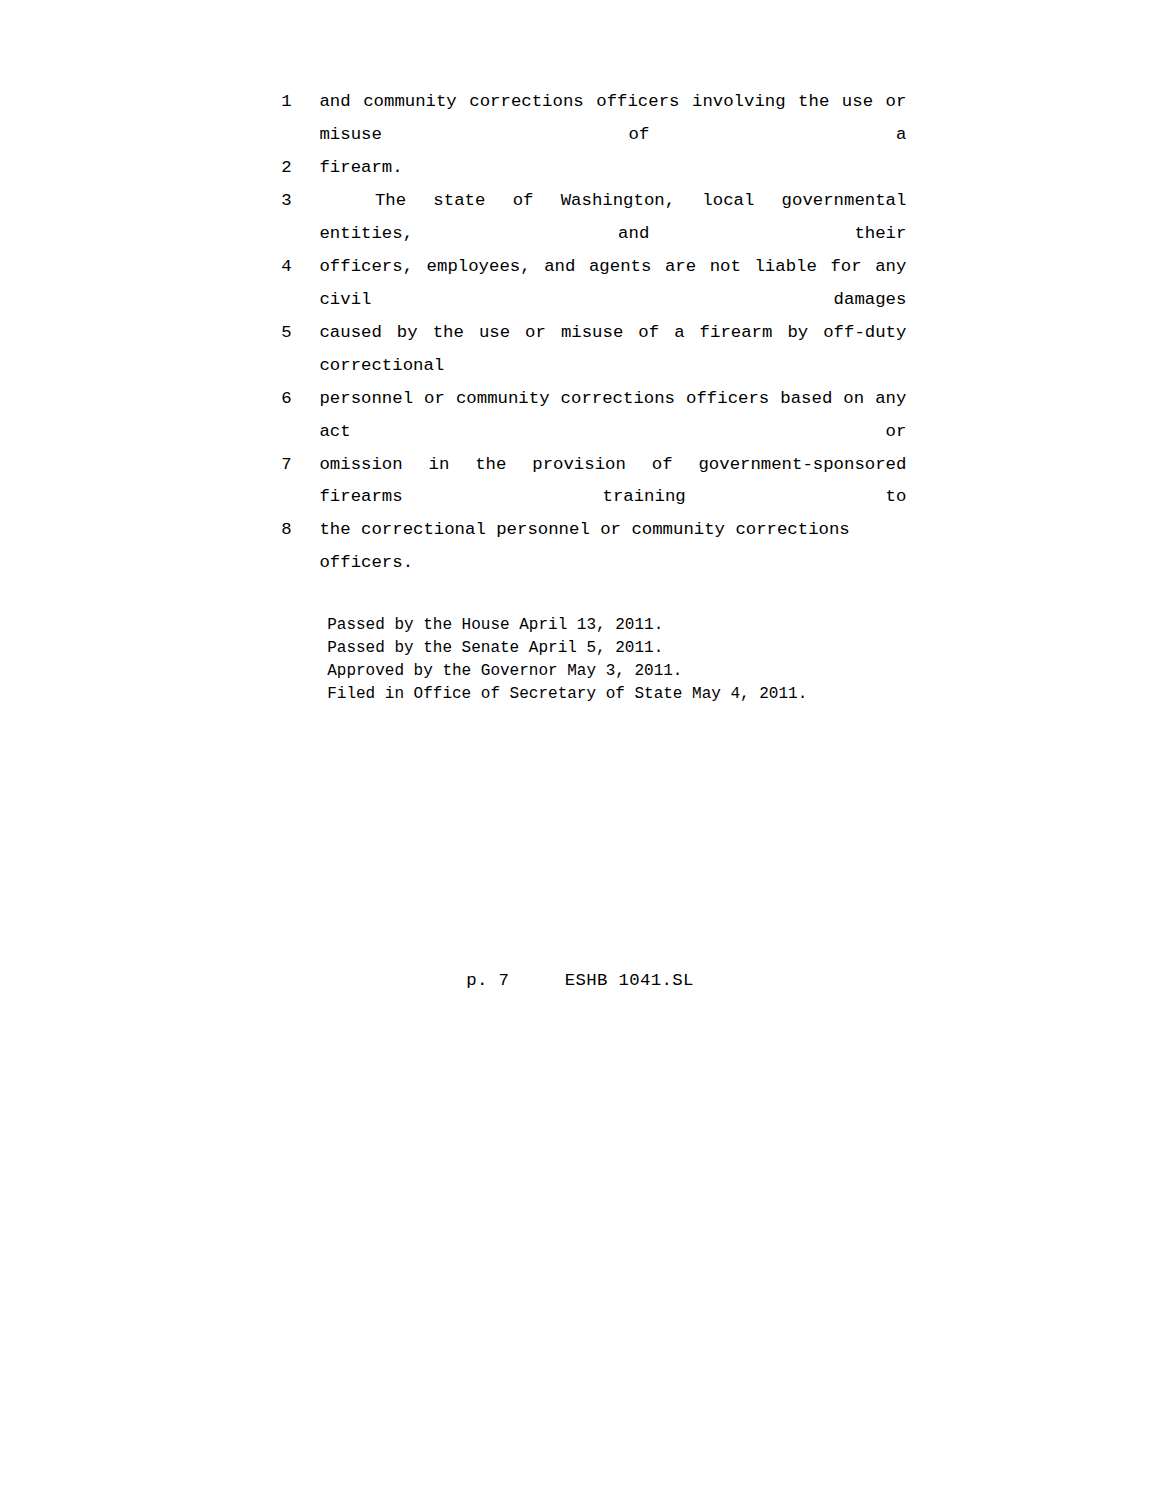and community corrections officers involving the use or misuse of a
firearm.
The state of Washington, local governmental entities, and their
officers, employees, and agents are not liable for any civil damages
caused by the use or misuse of a firearm by off-duty correctional
personnel or community corrections officers based on any act or
omission in the provision of government-sponsored firearms training to
the correctional personnel or community corrections officers.
Passed by the House April 13, 2011.
Passed by the Senate April 5, 2011.
Approved by the Governor May 3, 2011.
Filed in Office of Secretary of State May 4, 2011.
p. 7 ESHB 1041.SL